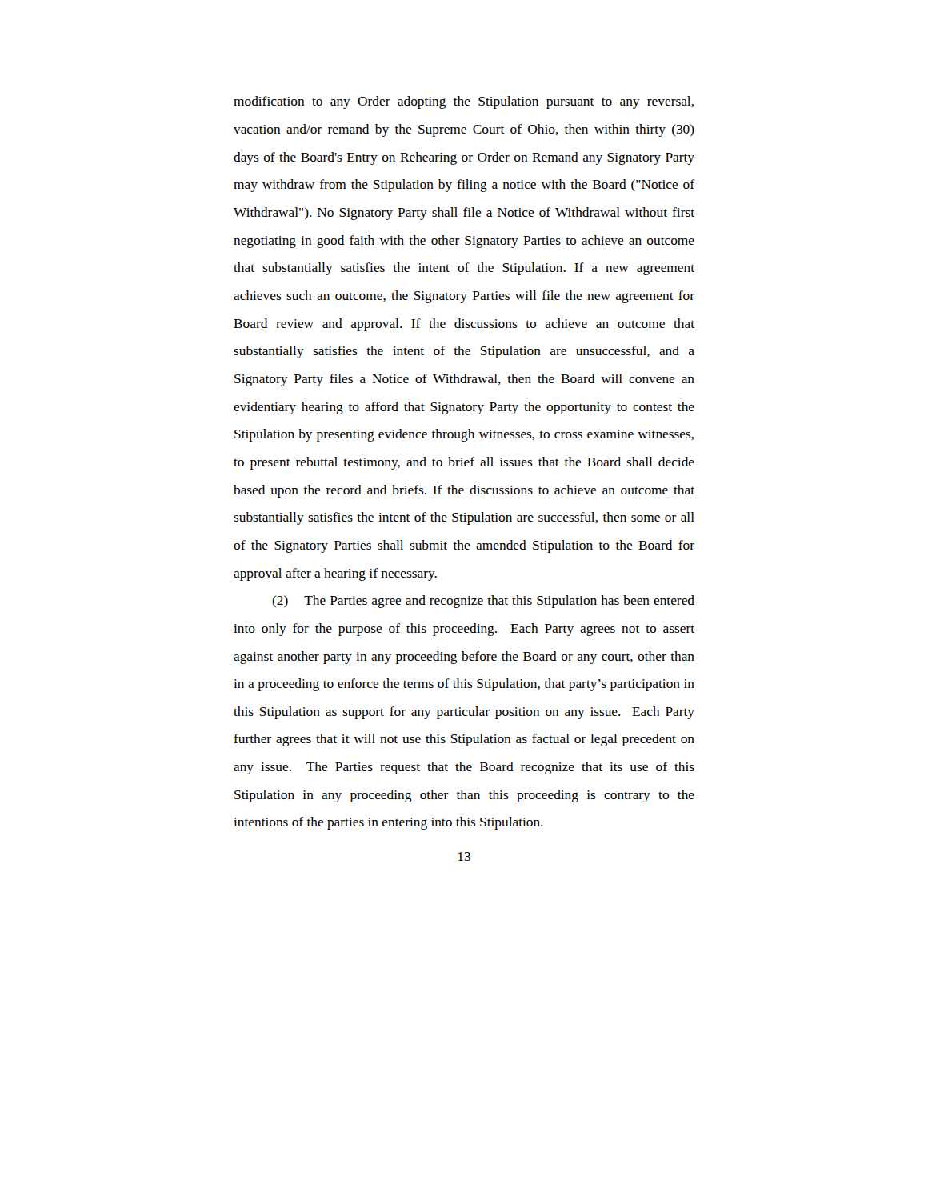modification to any Order adopting the Stipulation pursuant to any reversal, vacation and/or remand by the Supreme Court of Ohio, then within thirty (30) days of the Board's Entry on Rehearing or Order on Remand any Signatory Party may withdraw from the Stipulation by filing a notice with the Board ("Notice of Withdrawal"). No Signatory Party shall file a Notice of Withdrawal without first negotiating in good faith with the other Signatory Parties to achieve an outcome that substantially satisfies the intent of the Stipulation. If a new agreement achieves such an outcome, the Signatory Parties will file the new agreement for Board review and approval. If the discussions to achieve an outcome that substantially satisfies the intent of the Stipulation are unsuccessful, and a Signatory Party files a Notice of Withdrawal, then the Board will convene an evidentiary hearing to afford that Signatory Party the opportunity to contest the Stipulation by presenting evidence through witnesses, to cross examine witnesses, to present rebuttal testimony, and to brief all issues that the Board shall decide based upon the record and briefs. If the discussions to achieve an outcome that substantially satisfies the intent of the Stipulation are successful, then some or all of the Signatory Parties shall submit the amended Stipulation to the Board for approval after a hearing if necessary.
(2) The Parties agree and recognize that this Stipulation has been entered into only for the purpose of this proceeding. Each Party agrees not to assert against another party in any proceeding before the Board or any court, other than in a proceeding to enforce the terms of this Stipulation, that party’s participation in this Stipulation as support for any particular position on any issue. Each Party further agrees that it will not use this Stipulation as factual or legal precedent on any issue. The Parties request that the Board recognize that its use of this Stipulation in any proceeding other than this proceeding is contrary to the intentions of the parties in entering into this Stipulation.
13